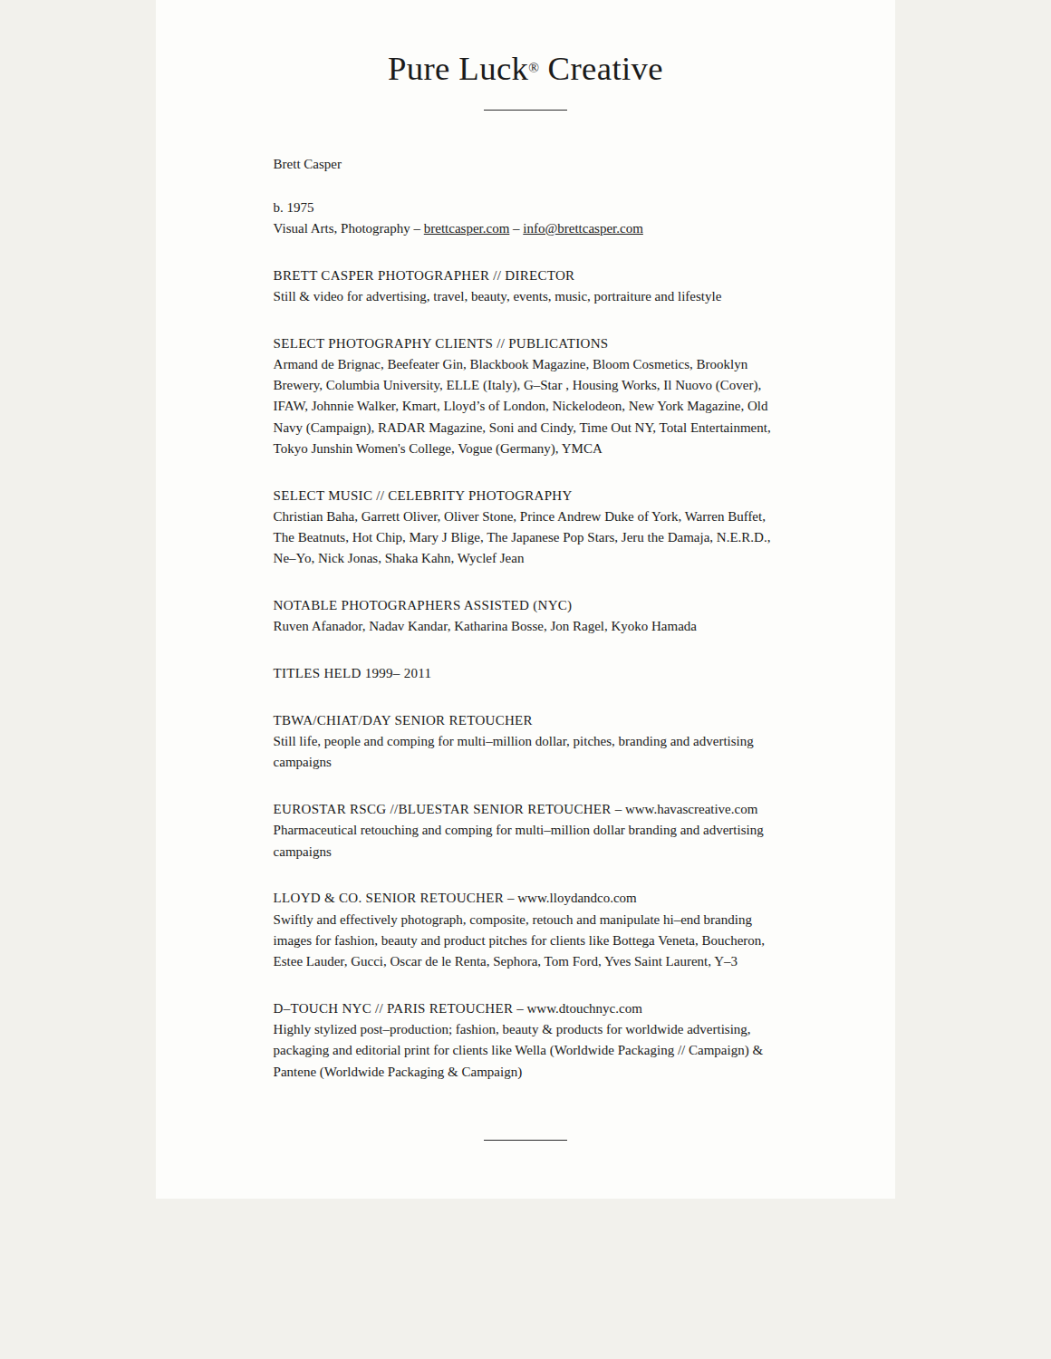Pure Luck® Creative
Brett Casper
b. 1975
Visual Arts, Photography – brettcasper.com – info@brettcasper.com
Brett Casper Photographer // Director
Still & video for advertising, travel, beauty, events, music, portraiture and lifestyle
Select Photography Clients // Publications
Armand de Brignac, Beefeater Gin, Blackbook Magazine, Bloom Cosmetics, Brooklyn Brewery, Columbia University, ELLE (Italy), G–Star , Housing Works, Il Nuovo (Cover), IFAW, Johnnie Walker, Kmart, Lloyd’s of London, Nickelodeon, New York Magazine, Old Navy (Campaign), RADAR Magazine, Soni and Cindy, Time Out NY, Total Entertainment, Tokyo Junshin Women's College, Vogue (Germany), YMCA
Select Music // Celebrity Photography
Christian Baha, Garrett Oliver, Oliver Stone, Prince Andrew Duke of York, Warren Buffet, The Beatnuts, Hot Chip, Mary J Blige, The Japanese Pop Stars, Jeru the Damaja, N.E.R.D., Ne–Yo, Nick Jonas, Shaka Kahn, Wyclef Jean
Notable Photographers Assisted (NYC)
Ruven Afanador, Nadav Kandar, Katharina Bosse, Jon Ragel, Kyoko Hamada
Titles Held 1999– 2011
TBWA/Chiat/Day Senior Retoucher
Still life, people and comping for multi–million dollar, pitches, branding and advertising campaigns
Eurostar RSCG //Bluestar Senior Retoucher – www.havascreative.com
Pharmaceutical retouching and comping for multi–million dollar branding and advertising campaigns
Lloyd & Co. Senior Retoucher – www.lloydandco.com
Swiftly and effectively photograph, composite, retouch and manipulate hi–end branding images for fashion, beauty and product pitches for clients like Bottega Veneta, Boucheron, Estee Lauder, Gucci, Oscar de le Renta, Sephora, Tom Ford, Yves Saint Laurent, Y–3
D–Touch NYC // Paris Retoucher – www.dtouchnyc.com
Highly stylized post–production; fashion, beauty & products for worldwide advertising, packaging and editorial print for clients like Wella (Worldwide Packaging // Campaign) & Pantene (Worldwide Packaging & Campaign)